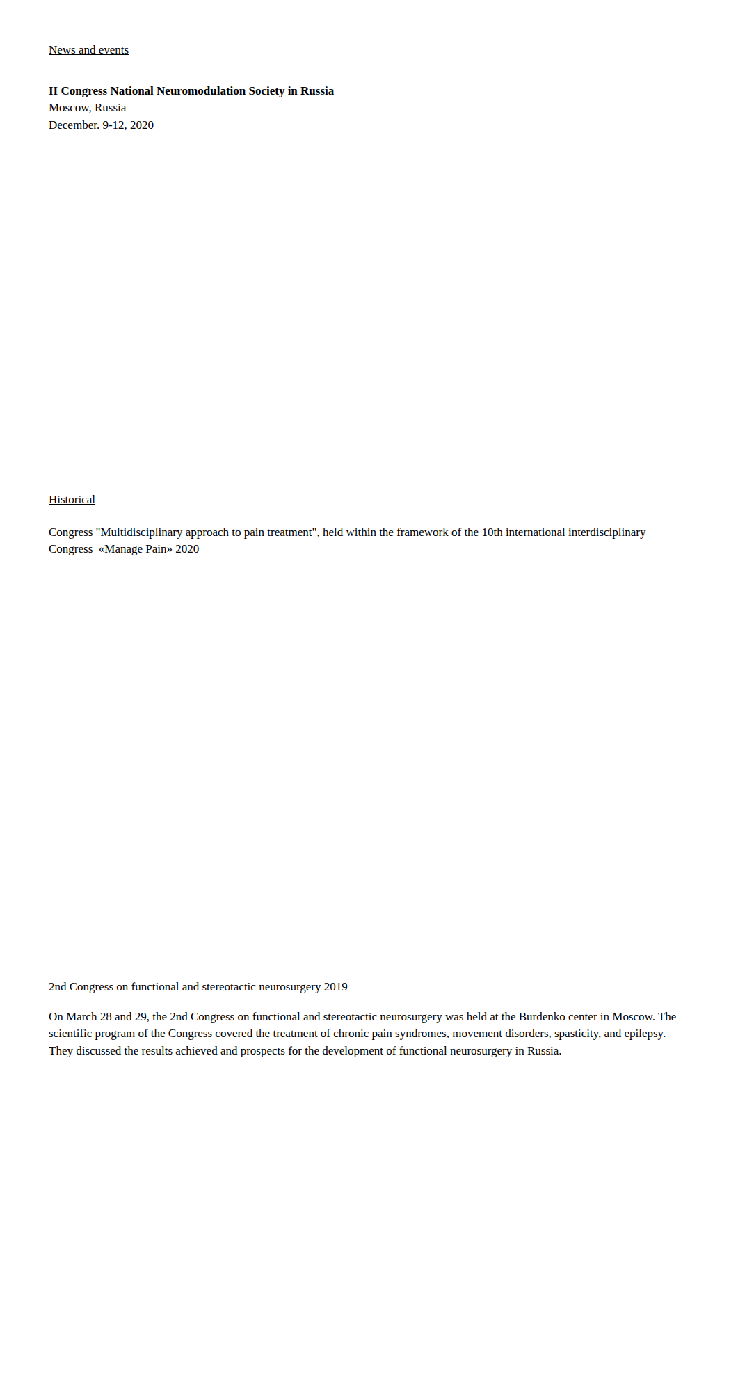News and events
II Congress National Neuromodulation Society in Russia
Moscow, Russia
December. 9-12, 2020
Historical
Congress "Multidisciplinary approach to pain treatment", held within the framework of the 10th international interdisciplinary Congress «Manage Pain» 2020
2nd Congress on functional and stereotactic neurosurgery 2019
On March 28 and 29, the 2nd Congress on functional and stereotactic neurosurgery was held at the Burdenko center in Moscow. The scientific program of the Congress covered the treatment of chronic pain syndromes, movement disorders, spasticity, and epilepsy. They discussed the results achieved and prospects for the development of functional neurosurgery in Russia.